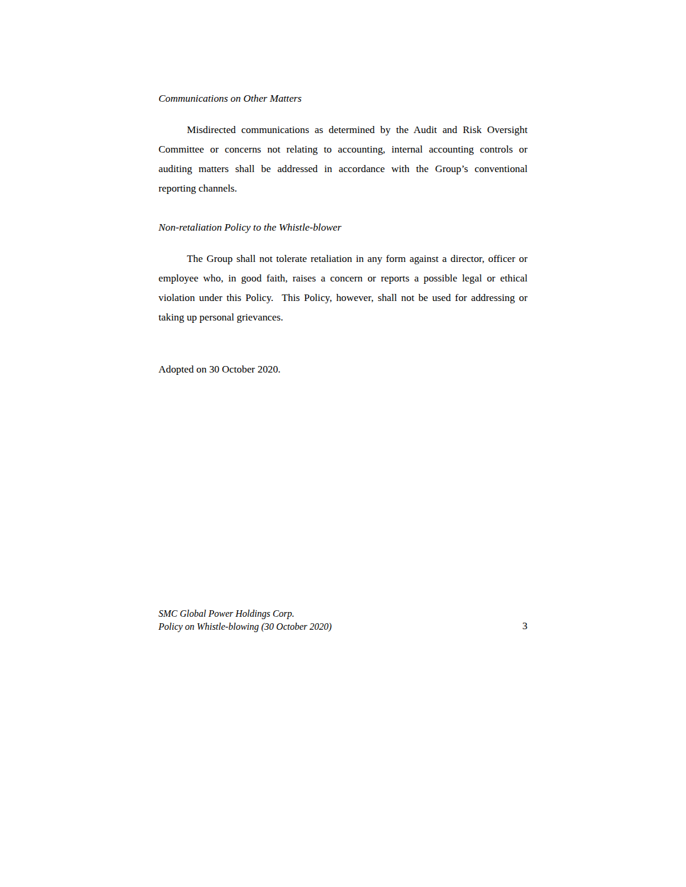Communications on Other Matters
Misdirected communications as determined by the Audit and Risk Oversight Committee or concerns not relating to accounting, internal accounting controls or auditing matters shall be addressed in accordance with the Group’s conventional reporting channels.
Non-retaliation Policy to the Whistle-blower
The Group shall not tolerate retaliation in any form against a director, officer or employee who, in good faith, raises a concern or reports a possible legal or ethical violation under this Policy. This Policy, however, shall not be used for addressing or taking up personal grievances.
Adopted on 30 October 2020.
SMC Global Power Holdings Corp.
Policy on Whistle-blowing (30 October 2020)
3